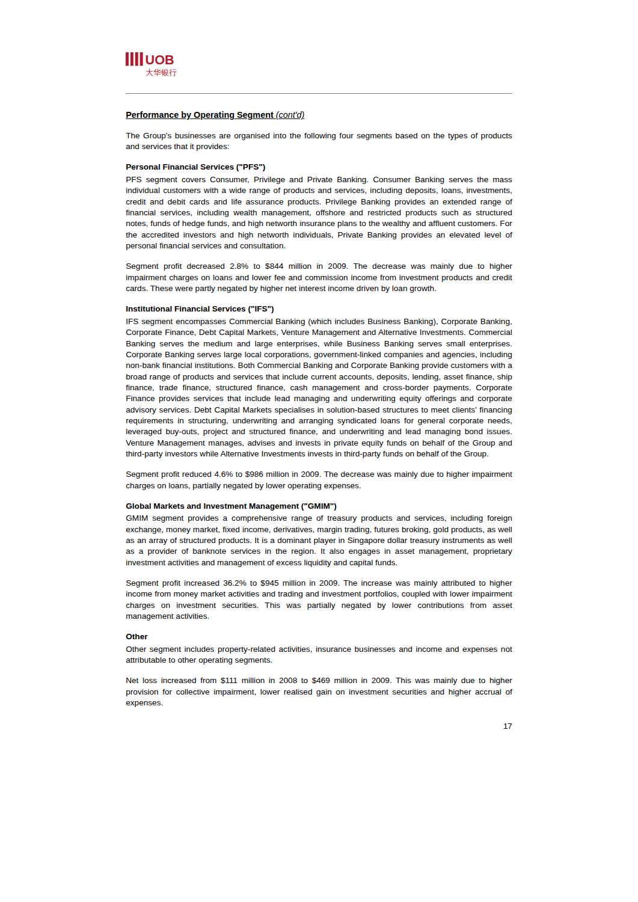Performance by Operating Segment (cont'd)
The Group's businesses are organised into the following four segments based on the types of products and services that it provides:
Personal Financial Services ("PFS")
PFS segment covers Consumer, Privilege and Private Banking. Consumer Banking serves the mass individual customers with a wide range of products and services, including deposits, loans, investments, credit and debit cards and life assurance products. Privilege Banking provides an extended range of financial services, including wealth management, offshore and restricted products such as structured notes, funds of hedge funds, and high networth insurance plans to the wealthy and affluent customers. For the accredited investors and high networth individuals, Private Banking provides an elevated level of personal financial services and consultation.
Segment profit decreased 2.8% to $844 million in 2009. The decrease was mainly due to higher impairment charges on loans and lower fee and commission income from investment products and credit cards. These were partly negated by higher net interest income driven by loan growth.
Institutional Financial Services ("IFS")
IFS segment encompasses Commercial Banking (which includes Business Banking), Corporate Banking, Corporate Finance, Debt Capital Markets, Venture Management and Alternative Investments. Commercial Banking serves the medium and large enterprises, while Business Banking serves small enterprises. Corporate Banking serves large local corporations, government-linked companies and agencies, including non-bank financial institutions. Both Commercial Banking and Corporate Banking provide customers with a broad range of products and services that include current accounts, deposits, lending, asset finance, ship finance, trade finance, structured finance, cash management and cross-border payments. Corporate Finance provides services that include lead managing and underwriting equity offerings and corporate advisory services. Debt Capital Markets specialises in solution-based structures to meet clients’ financing requirements in structuring, underwriting and arranging syndicated loans for general corporate needs, leveraged buy-outs, project and structured finance, and underwriting and lead managing bond issues. Venture Management manages, advises and invests in private equity funds on behalf of the Group and third-party investors while Alternative Investments invests in third-party funds on behalf of the Group.
Segment profit reduced 4.6% to $986 million in 2009. The decrease was mainly due to higher impairment charges on loans, partially negated by lower operating expenses.
Global Markets and Investment Management ("GMIM")
GMIM segment provides a comprehensive range of treasury products and services, including foreign exchange, money market, fixed income, derivatives, margin trading, futures broking, gold products, as well as an array of structured products. It is a dominant player in Singapore dollar treasury instruments as well as a provider of banknote services in the region. It also engages in asset management, proprietary investment activities and management of excess liquidity and capital funds.
Segment profit increased 36.2% to $945 million in 2009. The increase was mainly attributed to higher income from money market activities and trading and investment portfolios, coupled with lower impairment charges on investment securities. This was partially negated by lower contributions from asset management activities.
Other
Other segment includes property-related activities, insurance businesses and income and expenses not attributable to other operating segments.
Net loss increased from $111 million in 2008 to $469 million in 2009. This was mainly due to higher provision for collective impairment, lower realised gain on investment securities and higher accrual of expenses.
17